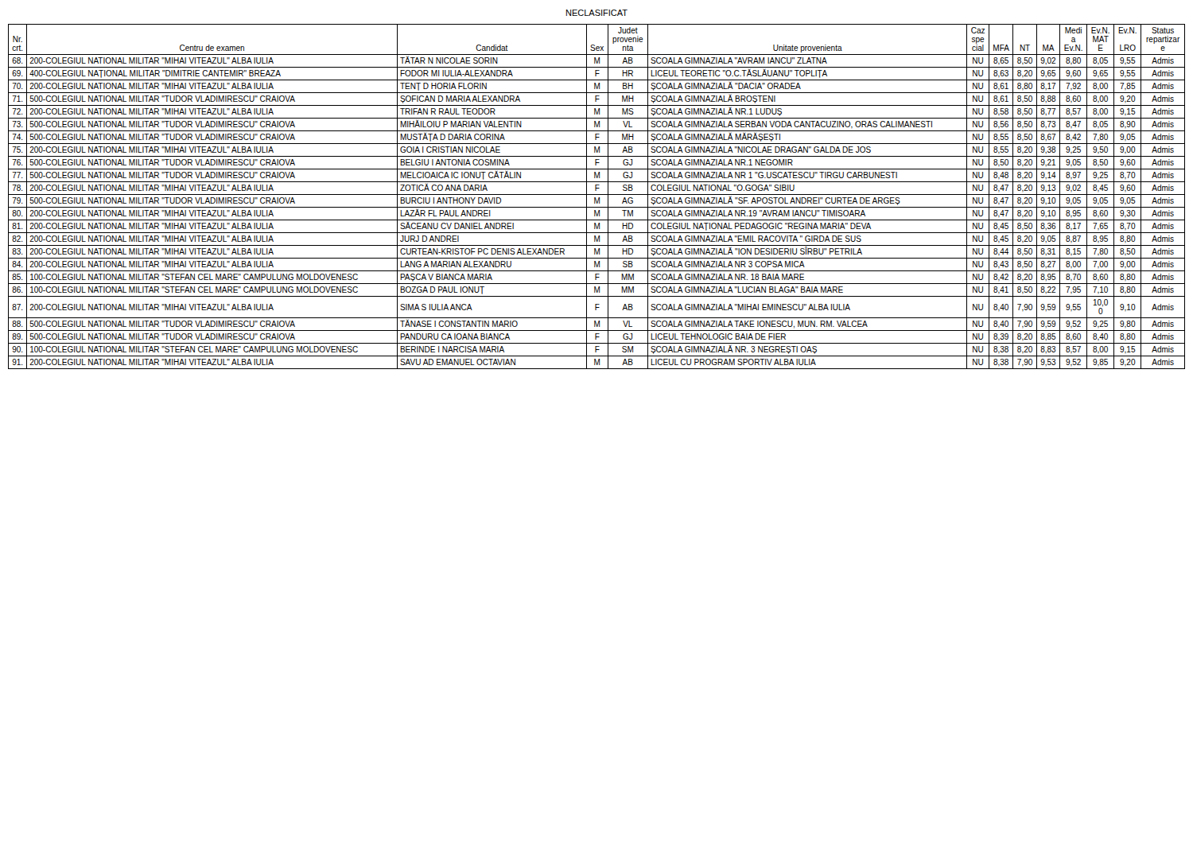NECLASIFICAT
| Nr. crt. | Centru de examen | Candidat | Sex | Judet provenie nta | Unitate provenienta | Caz spe cial | MFA | NT | MA | Medi a Ev.N. | Ev.N. MAT E | Ev.N. LRO | Status repartizar e |
| --- | --- | --- | --- | --- | --- | --- | --- | --- | --- | --- | --- | --- | --- |
| 68. | 200-COLEGIUL NATIONAL MILITAR "MIHAI VITEAZUL" ALBA IULIA | TĂTAR N NICOLAE SORIN | M | AB | SCOALA GIMNAZIALA "AVRAM IANCU" ZLATNA | NU | 8,65 | 8,50 | 9,02 | 8,80 | 8,05 | 9,55 | Admis |
| 69. | 400-COLEGIUL NAȚIONAL MILITAR "DIMITRIE CANTEMIR" BREAZA | FODOR MI IULIA-ALEXANDRA | F | HR | LICEUL TEORETIC "O.C.TĂSLĂUANU" TOPLIȚA | NU | 8,63 | 8,20 | 9,65 | 9,60 | 9,65 | 9,55 | Admis |
| 70. | 200-COLEGIUL NATIONAL MILITAR "MIHAI VITEAZUL" ALBA IULIA | TENȚ D HORIA FLORIN | M | BH | ȘCOALA GIMNAZIALĂ "DACIA" ORADEA | NU | 8,61 | 8,80 | 8,17 | 7,92 | 8,00 | 7,85 | Admis |
| 71. | 500-COLEGIUL NATIONAL MILITAR "TUDOR VLADIMIRESCU" CRAIOVA | ȘOFICAN D MARIA ALEXANDRA | F | MH | ȘCOALA GIMNAZIALĂ BROȘTENI | NU | 8,61 | 8,50 | 8,88 | 8,60 | 8,00 | 9,20 | Admis |
| 72. | 200-COLEGIUL NATIONAL MILITAR "MIHAI VITEAZUL" ALBA IULIA | TRIFAN R RAUL TEODOR | M | MS | ȘCOALA GIMNAZIALĂ NR.1 LUDUȘ | NU | 8,58 | 8,50 | 8,77 | 8,57 | 8,00 | 9,15 | Admis |
| 73. | 500-COLEGIUL NATIONAL MILITAR "TUDOR VLADIMIRESCU" CRAIOVA | MIHĂILOIU P MARIAN VALENTIN | M | VL | SCOALA GIMNAZIALA SERBAN VODA CANTACUZINO, ORAS CALIMANESTI | NU | 8,56 | 8,50 | 8,73 | 8,47 | 8,05 | 8,90 | Admis |
| 74. | 500-COLEGIUL NATIONAL MILITAR "TUDOR VLADIMIRESCU" CRAIOVA | MUSTĂȚA D DARIA CORINA | F | MH | ȘCOALA GIMNAZIALĂ MĂRĂȘEȘTI | NU | 8,55 | 8,50 | 8,67 | 8,42 | 7,80 | 9,05 | Admis |
| 75. | 200-COLEGIUL NATIONAL MILITAR "MIHAI VITEAZUL" ALBA IULIA | GOIA I CRISTIAN NICOLAE | M | AB | SCOALA GIMNAZIALA "NICOLAE DRAGAN" GALDA DE JOS | NU | 8,55 | 8,20 | 9,38 | 9,25 | 9,50 | 9,00 | Admis |
| 76. | 500-COLEGIUL NATIONAL MILITAR "TUDOR VLADIMIRESCU" CRAIOVA | BELGIU I ANTONIA COSMINA | F | GJ | SCOALA GIMNAZIALA NR.1 NEGOMIR | NU | 8,50 | 8,20 | 9,21 | 9,05 | 8,50 | 9,60 | Admis |
| 77. | 500-COLEGIUL NATIONAL MILITAR "TUDOR VLADIMIRESCU" CRAIOVA | MELCIOAICA IC IONUȚ CĂTĂLIN | M | GJ | SCOALA GIMNAZIALA NR 1 "G.USCATESCU" TIRGU CARBUNESTI | NU | 8,48 | 8,20 | 9,14 | 8,97 | 9,25 | 8,70 | Admis |
| 78. | 200-COLEGIUL NATIONAL MILITAR "MIHAI VITEAZUL" ALBA IULIA | ZOTICĂ CO ANA DARIA | F | SB | COLEGIUL NATIONAL "O.GOGA" SIBIU | NU | 8,47 | 8,20 | 9,13 | 9,02 | 8,45 | 9,60 | Admis |
| 79. | 500-COLEGIUL NATIONAL MILITAR "TUDOR VLADIMIRESCU" CRAIOVA | BURCIU I ANTHONY DAVID | M | AG | ȘCOALA GIMNAZIALĂ "SF. APOSTOL ANDREI" CURTEA DE ARGEȘ | NU | 8,47 | 8,20 | 9,10 | 9,05 | 9,05 | 9,05 | Admis |
| 80. | 200-COLEGIUL NATIONAL MILITAR "MIHAI VITEAZUL" ALBA IULIA | LAZĂR FL PAUL ANDREI | M | TM | SCOALA GIMNAZIALA NR.19 "AVRAM IANCU" TIMISOARA | NU | 8,47 | 8,20 | 9,10 | 8,95 | 8,60 | 9,30 | Admis |
| 81. | 200-COLEGIUL NATIONAL MILITAR "MIHAI VITEAZUL" ALBA IULIA | SĂCEANU CV DANIEL ANDREI | M | HD | COLEGIUL NAȚIONAL PEDAGOGIC "REGINA MARIA" DEVA | NU | 8,45 | 8,50 | 8,36 | 8,17 | 7,65 | 8,70 | Admis |
| 82. | 200-COLEGIUL NATIONAL MILITAR "MIHAI VITEAZUL" ALBA IULIA | JURJ D ANDREI | M | AB | SCOALA GIMNAZIALA "EMIL RACOVITA " GIRDA DE SUS | NU | 8,45 | 8,20 | 9,05 | 8,87 | 8,95 | 8,80 | Admis |
| 83. | 200-COLEGIUL NATIONAL MILITAR "MIHAI VITEAZUL" ALBA IULIA | CURTEAN-KRISTOF PC DENIS ALEXANDER | M | HD | ȘCOALA GIMNAZIALĂ "ION DESIDERIU SÎRBU" PETRILA | NU | 8,44 | 8,50 | 8,31 | 8,15 | 7,80 | 8,50 | Admis |
| 84. | 200-COLEGIUL NATIONAL MILITAR "MIHAI VITEAZUL" ALBA IULIA | LANG A MARIAN ALEXANDRU | M | SB | SCOALA GIMNAZIALA NR 3 COPSA MICA | NU | 8,43 | 8,50 | 8,27 | 8,00 | 7,00 | 9,00 | Admis |
| 85. | 100-COLEGIUL NATIONAL MILITAR "STEFAN CEL MARE" CAMPULUNG MOLDOVENESC | PAȘCA V BIANCA MARIA | F | MM | SCOALA GIMNAZIALA NR. 18 BAIA MARE | NU | 8,42 | 8,20 | 8,95 | 8,70 | 8,60 | 8,80 | Admis |
| 86. | 100-COLEGIUL NATIONAL MILITAR "STEFAN CEL MARE" CAMPULUNG MOLDOVENESC | BOZGA D PAUL IONUȚ | M | MM | SCOALA GIMNAZIALA "LUCIAN BLAGA" BAIA MARE | NU | 8,41 | 8,50 | 8,22 | 7,95 | 7,10 | 8,80 | Admis |
| 87. | 200-COLEGIUL NATIONAL MILITAR "MIHAI VITEAZUL" ALBA IULIA | SIMA S IULIA ANCA | F | AB | SCOALA GIMNAZIALA "MIHAI EMINESCU" ALBA IULIA | NU | 8,40 | 7,90 | 9,59 | 9,55 | 10,0 0 | 9,10 | Admis |
| 88. | 500-COLEGIUL NATIONAL MILITAR "TUDOR VLADIMIRESCU" CRAIOVA | TĂNASE I CONSTANTIN MARIO | M | VL | SCOALA GIMNAZIALA TAKE IONESCU, MUN. RM. VALCEA | NU | 8,40 | 7,90 | 9,59 | 9,52 | 9,25 | 9,80 | Admis |
| 89. | 500-COLEGIUL NATIONAL MILITAR "TUDOR VLADIMIRESCU" CRAIOVA | PANDURU CA IOANA BIANCA | F | GJ | LICEUL TEHNOLOGIC BAIA DE FIER | NU | 8,39 | 8,20 | 8,85 | 8,60 | 8,40 | 8,80 | Admis |
| 90. | 100-COLEGIUL NATIONAL MILITAR "STEFAN CEL MARE" CAMPULUNG MOLDOVENESC | BERINDE I NARCISA MARIA | F | SM | ȘCOALA GIMNAZIALĂ NR. 3 NEGREȘTI OAȘ | NU | 8,38 | 8,20 | 8,83 | 8,57 | 8,00 | 9,15 | Admis |
| 91. | 200-COLEGIUL NATIONAL MILITAR "MIHAI VITEAZUL" ALBA IULIA | SAVU AD EMANUEL OCTAVIAN | M | AB | LICEUL CU PROGRAM SPORTIV ALBA IULIA | NU | 8,38 | 7,90 | 9,53 | 9,52 | 9,85 | 9,20 | Admis |